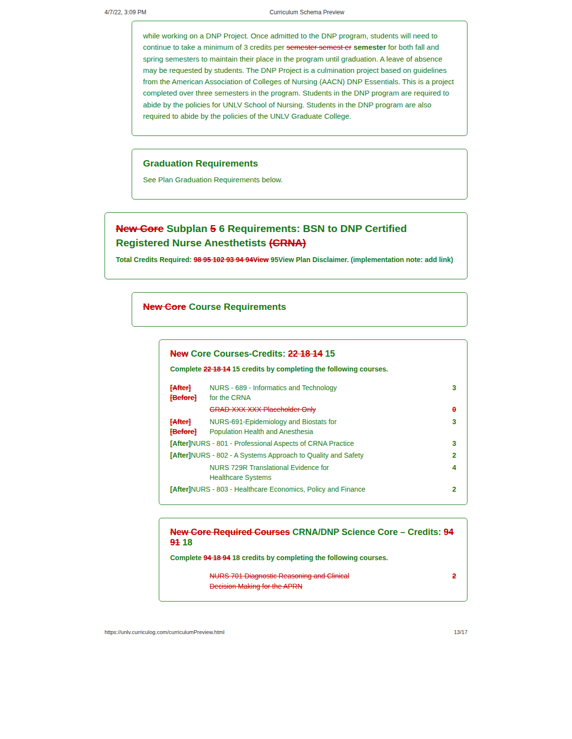4/7/22, 3:09 PM
Curriculum Schema Preview
while working on a DNP Project. Once admitted to the DNP program, students will need to continue to take a minimum of 3 credits per semester semest er semester for both fall and spring semesters to maintain their place in the program until graduation. A leave of absence may be requested by students. The DNP Project is a culmination project based on guidelines from the American Association of Colleges of Nursing (AACN) DNP Essentials. This is a project completed over three semesters in the program. Students in the DNP program are required to abide by the policies for UNLV School of Nursing. Students in the DNP program are also required to abide by the policies of the UNLV Graduate College.
Graduation Requirements
See Plan Graduation Requirements below.
New Core Subplan 5 6 Requirements: BSN to DNP Certified Registered Nurse Anesthetists (CRNA)
Total Credits Required: 98 95 102 93 94 94View 95View Plan Disclaimer. (implementation note: add link)
New Core Course Requirements
New Core Courses-Credits: 22 18 14 15
Complete 22 18 14 15 credits by completing the following courses.
| [After] [Before] | NURS - 689 - Informatics and Technology for the CRNA | 3 |
| | GRAD-XXX XXX Placeholder Only | 0 |
| [After] [Before] | NURS-691-Epidemiology and Biostats for Population Health and Anesthesia | 3 |
| [After] | NURS - 801 - Professional Aspects of CRNA Practice | 3 |
| [After] | NURS - 802 - A Systems Approach to Quality and Safety | 2 |
| | NURS 729R Translational Evidence for Healthcare Systems | 4 |
| [After] | NURS - 803 - Healthcare Economics, Policy and Finance | 2 |
New Core Required Courses CRNA/DNP Science Core – Credits: 94 91 18
Complete 94 18 94 18 credits by completing the following courses.
| | NURS 701 Diagnostic Reasoning and Clinical Decision Making for the APRN | 2 |
https://unlv.curriculog.com/curriculumPreview.html
13/17